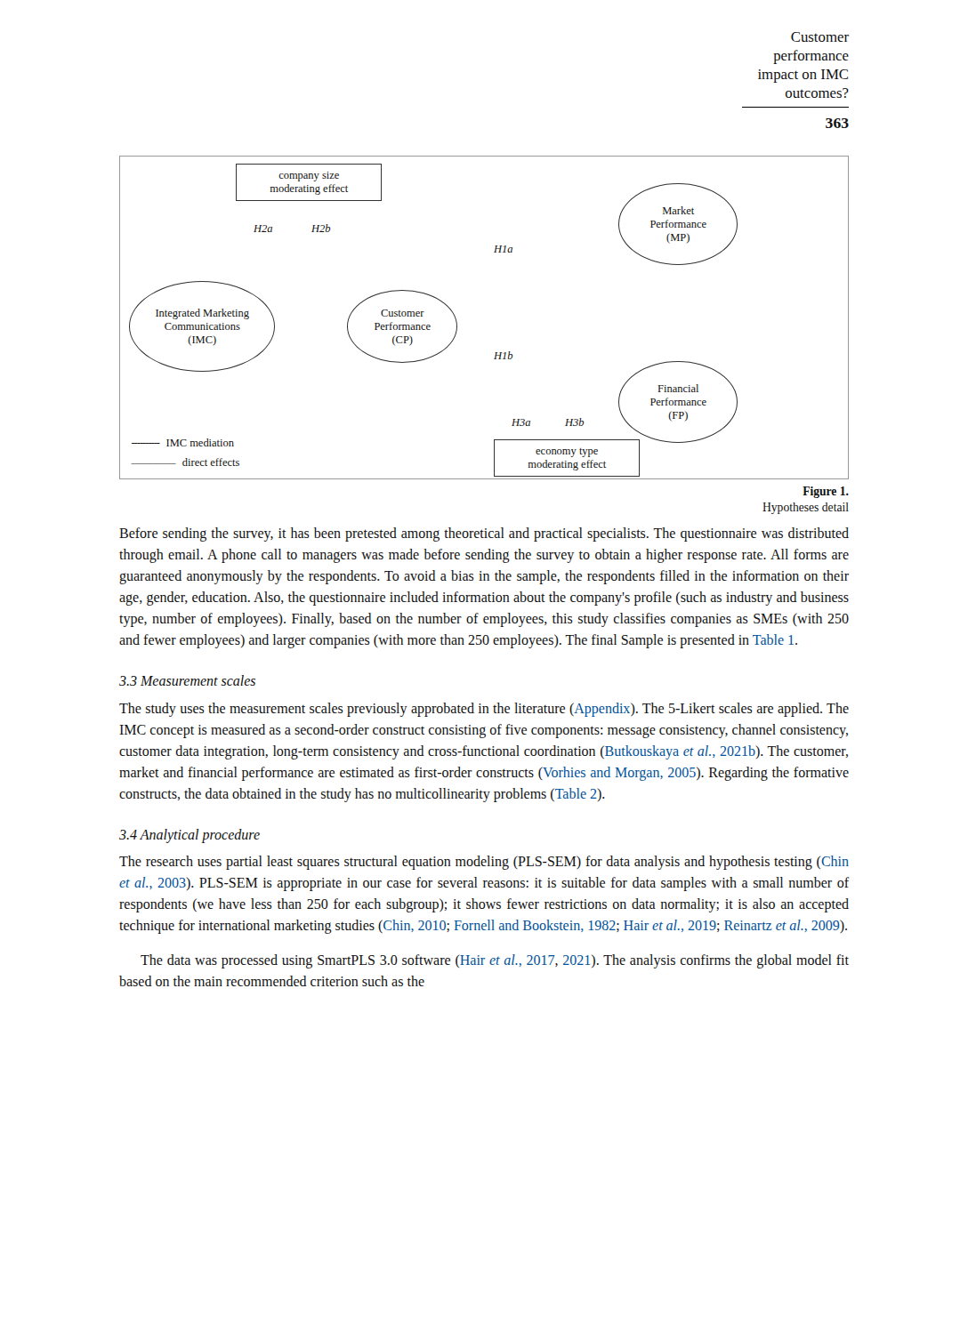Customer
performance
impact on IMC
outcomes?
363
company size
moderating effect
H2a
H2b
Integrated Marketing
Communications
(IMC)
Customer
Performance
(CP)
Market
Performance
(MP)
Financial
Performance
(FP)
H1a
H1b
H3a
H3b
economy type
moderating effect
IMC mediation
direct effects
Figure 1. Hypotheses detail
Before sending the survey, it has been pretested among theoretical and practical specialists. The questionnaire was distributed through email. A phone call to managers was made before sending the survey to obtain a higher response rate. All forms are guaranteed anonymously by the respondents. To avoid a bias in the sample, the respondents filled in the information on their age, gender, education. Also, the questionnaire included information about the company's profile (such as industry and business type, number of employees). Finally, based on the number of employees, this study classifies companies as SMEs (with 250 and fewer employees) and larger companies (with more than 250 employees). The final Sample is presented in Table 1.
3.3 Measurement scales
The study uses the measurement scales previously approbated in the literature (Appendix). The 5-Likert scales are applied. The IMC concept is measured as a second-order construct consisting of five components: message consistency, channel consistency, customer data integration, long-term consistency and cross-functional coordination (Butkouskaya et al., 2021b). The customer, market and financial performance are estimated as first-order constructs (Vorhies and Morgan, 2005). Regarding the formative constructs, the data obtained in the study has no multicollinearity problems (Table 2).
3.4 Analytical procedure
The research uses partial least squares structural equation modeling (PLS-SEM) for data analysis and hypothesis testing (Chin et al., 2003). PLS-SEM is appropriate in our case for several reasons: it is suitable for data samples with a small number of respondents (we have less than 250 for each subgroup); it shows fewer restrictions on data normality; it is also an accepted technique for international marketing studies (Chin, 2010; Fornell and Bookstein, 1982; Hair et al., 2019; Reinartz et al., 2009).
The data was processed using SmartPLS 3.0 software (Hair et al., 2017, 2021). The analysis confirms the global model fit based on the main recommended criterion such as the